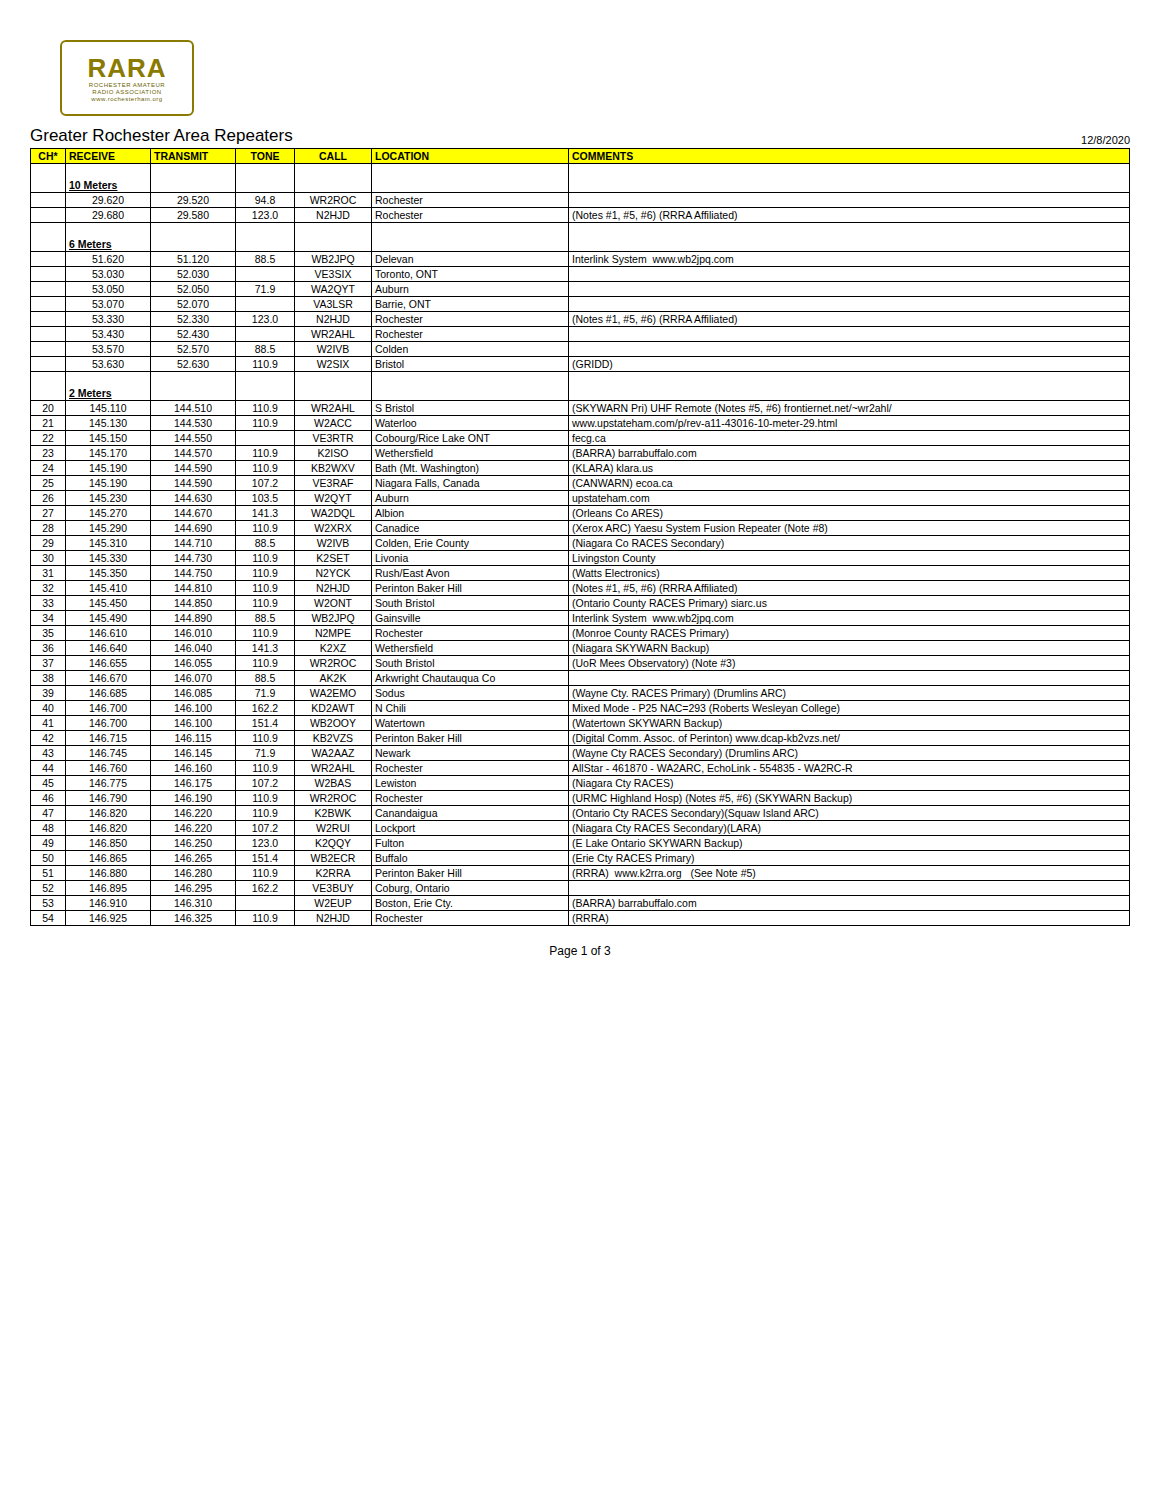RARA
ROCHESTER AMATEUR
RADIO ASSOCIATION
www.rochesterham.org
Greater Rochester Area Repeaters
12/8/2020
| CH* | RECEIVE | TRANSMIT | TONE | CALL | LOCATION | COMMENTS |
| --- | --- | --- | --- | --- | --- | --- |
| | 10 Meters | | | | | |
| | 29.620 | 29.520 | 94.8 | WR2ROC | Rochester | |
| | 29.680 | 29.580 | 123.0 | N2HJD | Rochester | (Notes #1, #5, #6) (RRRA Affiliated) |
| | 6 Meters | | | | | |
| | 51.620 | 51.120 | 88.5 | WB2JPQ | Delevan | Interlink System www.wb2jpq.com |
| | 53.030 | 52.030 | | VE3SIX | Toronto, ONT | |
| | 53.050 | 52.050 | 71.9 | WA2QYT | Auburn | |
| | 53.070 | 52.070 | | VA3LSR | Barrie, ONT | |
| | 53.330 | 52.330 | 123.0 | N2HJD | Rochester | (Notes #1, #5, #6) (RRRA Affiliated) |
| | 53.430 | 52.430 | | WR2AHL | Rochester | |
| | 53.570 | 52.570 | 88.5 | W2IVB | Colden | |
| | 53.630 | 52.630 | 110.9 | W2SIX | Bristol | (GRIDD) |
| | 2 Meters | | | | | |
| 20 | 145.110 | 144.510 | 110.9 | WR2AHL | S Bristol | (SKYWARN Pri) UHF Remote (Notes #5, #6) frontiernet.net/~wr2ahl/ |
| 21 | 145.130 | 144.530 | 110.9 | W2ACC | Waterloo | www.upstateham.com/p/rev-a11-43016-10-meter-29.html |
| 22 | 145.150 | 144.550 | | VE3RTR | Cobourg/Rice Lake ONT | fecg.ca |
| 23 | 145.170 | 144.570 | 110.9 | K2ISO | Wethersfield | (BARRA) barrabuffalo.com |
| 24 | 145.190 | 144.590 | 110.9 | KB2WXV | Bath (Mt. Washington) | (KLARA) klara.us |
| 25 | 145.190 | 144.590 | 107.2 | VE3RAF | Niagara Falls, Canada | (CANWARN) ecoa.ca |
| 26 | 145.230 | 144.630 | 103.5 | W2QYT | Auburn | upstateham.com |
| 27 | 145.270 | 144.670 | 141.3 | WA2DQL | Albion | (Orleans Co ARES) |
| 28 | 145.290 | 144.690 | 110.9 | W2XRX | Canadice | (Xerox ARC) Yaesu System Fusion Repeater (Note #8) |
| 29 | 145.310 | 144.710 | 88.5 | W2IVB | Colden, Erie County | (Niagara Co RACES Secondary) |
| 30 | 145.330 | 144.730 | 110.9 | K2SET | Livonia | Livingston County |
| 31 | 145.350 | 144.750 | 110.9 | N2YCK | Rush/East Avon | (Watts Electronics) |
| 32 | 145.410 | 144.810 | 110.9 | N2HJD | Perinton Baker Hill | (Notes #1, #5, #6) (RRRA Affiliated) |
| 33 | 145.450 | 144.850 | 110.9 | W2ONT | South Bristol | (Ontario County RACES Primary) siarc.us |
| 34 | 145.490 | 144.890 | 88.5 | WB2JPQ | Gainsville | Interlink System www.wb2jpq.com |
| 35 | 146.610 | 146.010 | 110.9 | N2MPE | Rochester | (Monroe County RACES Primary) |
| 36 | 146.640 | 146.040 | 141.3 | K2XZ | Wethersfield | (Niagara SKYWARN Backup) |
| 37 | 146.655 | 146.055 | 110.9 | WR2ROC | South Bristol | (UoR Mees Observatory) (Note #3) |
| 38 | 146.670 | 146.070 | 88.5 | AK2K | Arkwright Chautauqua Co | |
| 39 | 146.685 | 146.085 | 71.9 | WA2EMO | Sodus | (Wayne Cty. RACES Primary) (Drumlins ARC) |
| 40 | 146.700 | 146.100 | 162.2 | KD2AWT | N Chili | Mixed Mode - P25 NAC=293 (Roberts Wesleyan College) |
| 41 | 146.700 | 146.100 | 151.4 | WB2OOY | Watertown | (Watertown SKYWARN Backup) |
| 42 | 146.715 | 146.115 | 110.9 | KB2VZS | Perinton Baker Hill | (Digital Comm. Assoc. of Perinton) www.dcap-kb2vzs.net/ |
| 43 | 146.745 | 146.145 | 71.9 | WA2AAZ | Newark | (Wayne Cty RACES Secondary) (Drumlins ARC) |
| 44 | 146.760 | 146.160 | 110.9 | WR2AHL | Rochester | AllStar - 461870 - WA2ARC, EchoLink - 554835 - WA2RC-R |
| 45 | 146.775 | 146.175 | 107.2 | W2BAS | Lewiston | (Niagara Cty RACES) |
| 46 | 146.790 | 146.190 | 110.9 | WR2ROC | Rochester | (URMC Highland Hosp) (Notes #5, #6) (SKYWARN Backup) |
| 47 | 146.820 | 146.220 | 110.9 | K2BWK | Canandaigua | (Ontario Cty RACES Secondary)(Squaw Island ARC) |
| 48 | 146.820 | 146.220 | 107.2 | W2RUI | Lockport | (Niagara Cty RACES Secondary)(LARA) |
| 49 | 146.850 | 146.250 | 123.0 | K2QQY | Fulton | (E Lake Ontario SKYWARN Backup) |
| 50 | 146.865 | 146.265 | 151.4 | WB2ECR | Buffalo | (Erie Cty RACES Primary) |
| 51 | 146.880 | 146.280 | 110.9 | K2RRA | Perinton Baker Hill | (RRRA) www.k2rra.org (See Note #5) |
| 52 | 146.895 | 146.295 | 162.2 | VE3BUY | Coburg, Ontario | |
| 53 | 146.910 | 146.310 | | W2EUP | Boston, Erie Cty. | (BARRA) barrabuffalo.com |
| 54 | 146.925 | 146.325 | 110.9 | N2HJD | Rochester | (RRRA) |
Page 1 of 3